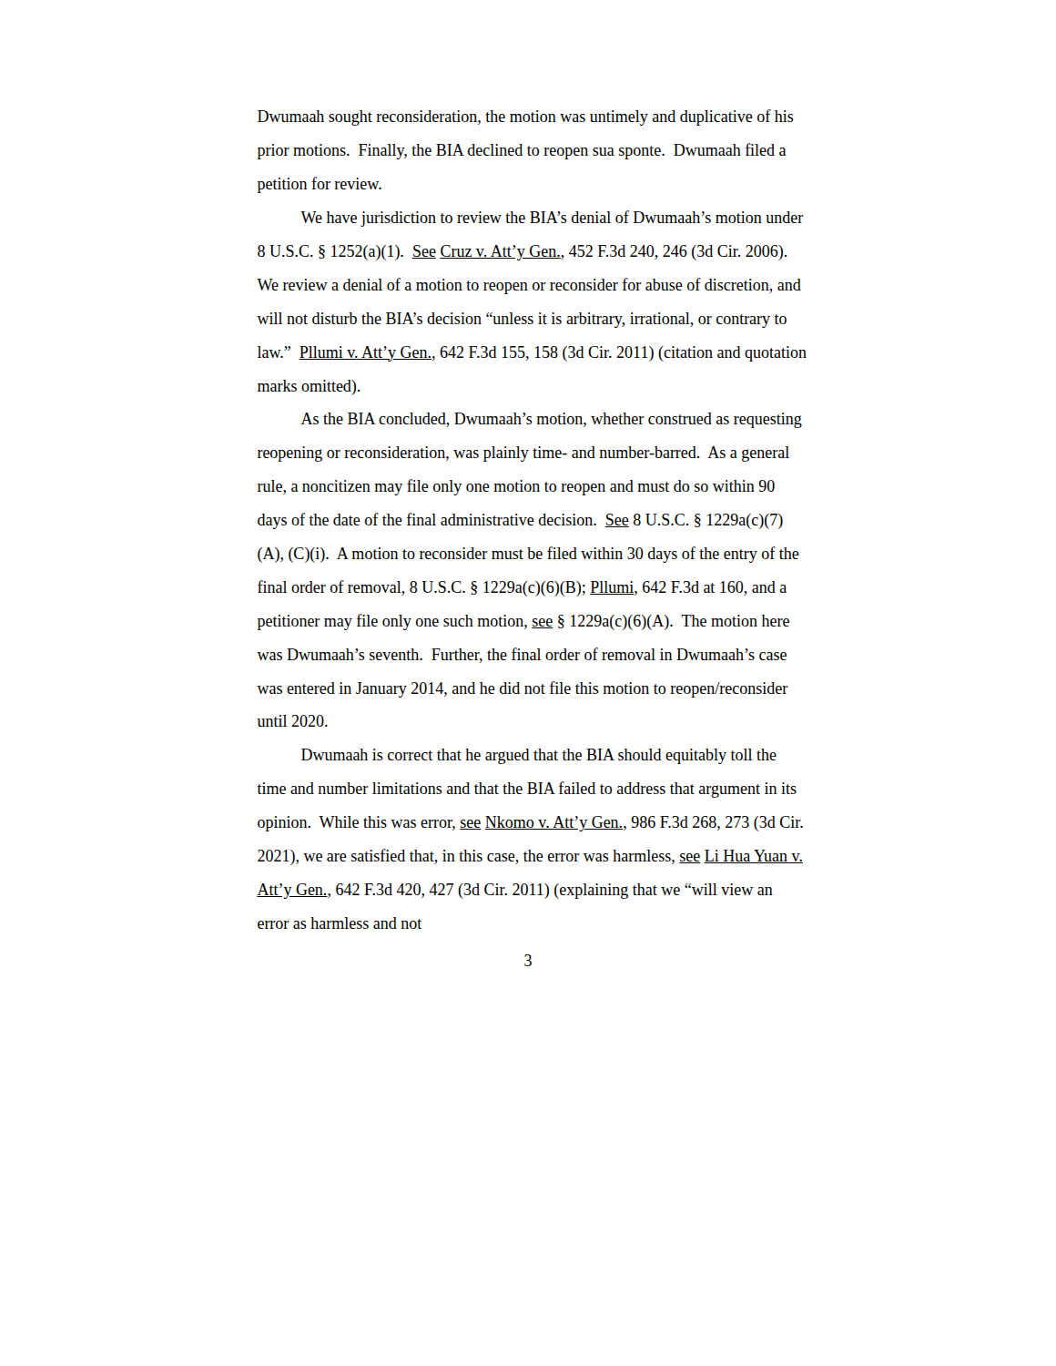Dwumaah sought reconsideration, the motion was untimely and duplicative of his prior motions. Finally, the BIA declined to reopen sua sponte. Dwumaah filed a petition for review.
We have jurisdiction to review the BIA’s denial of Dwumaah’s motion under 8 U.S.C. § 1252(a)(1). See Cruz v. Att’y Gen., 452 F.3d 240, 246 (3d Cir. 2006). We review a denial of a motion to reopen or reconsider for abuse of discretion, and will not disturb the BIA’s decision “unless it is arbitrary, irrational, or contrary to law.” Pllumi v. Att’y Gen., 642 F.3d 155, 158 (3d Cir. 2011) (citation and quotation marks omitted).
As the BIA concluded, Dwumaah’s motion, whether construed as requesting reopening or reconsideration, was plainly time- and number-barred. As a general rule, a noncitizen may file only one motion to reopen and must do so within 90 days of the date of the final administrative decision. See 8 U.S.C. § 1229a(c)(7)(A), (C)(i). A motion to reconsider must be filed within 30 days of the entry of the final order of removal, 8 U.S.C. § 1229a(c)(6)(B); Pllumi, 642 F.3d at 160, and a petitioner may file only one such motion, see § 1229a(c)(6)(A). The motion here was Dwumaah’s seventh. Further, the final order of removal in Dwumaah’s case was entered in January 2014, and he did not file this motion to reopen/reconsider until 2020.
Dwumaah is correct that he argued that the BIA should equitably toll the time and number limitations and that the BIA failed to address that argument in its opinion. While this was error, see Nkomo v. Att’y Gen., 986 F.3d 268, 273 (3d Cir. 2021), we are satisfied that, in this case, the error was harmless, see Li Hua Yuan v. Att’y Gen., 642 F.3d 420, 427 (3d Cir. 2011) (explaining that we “will view an error as harmless and not
3